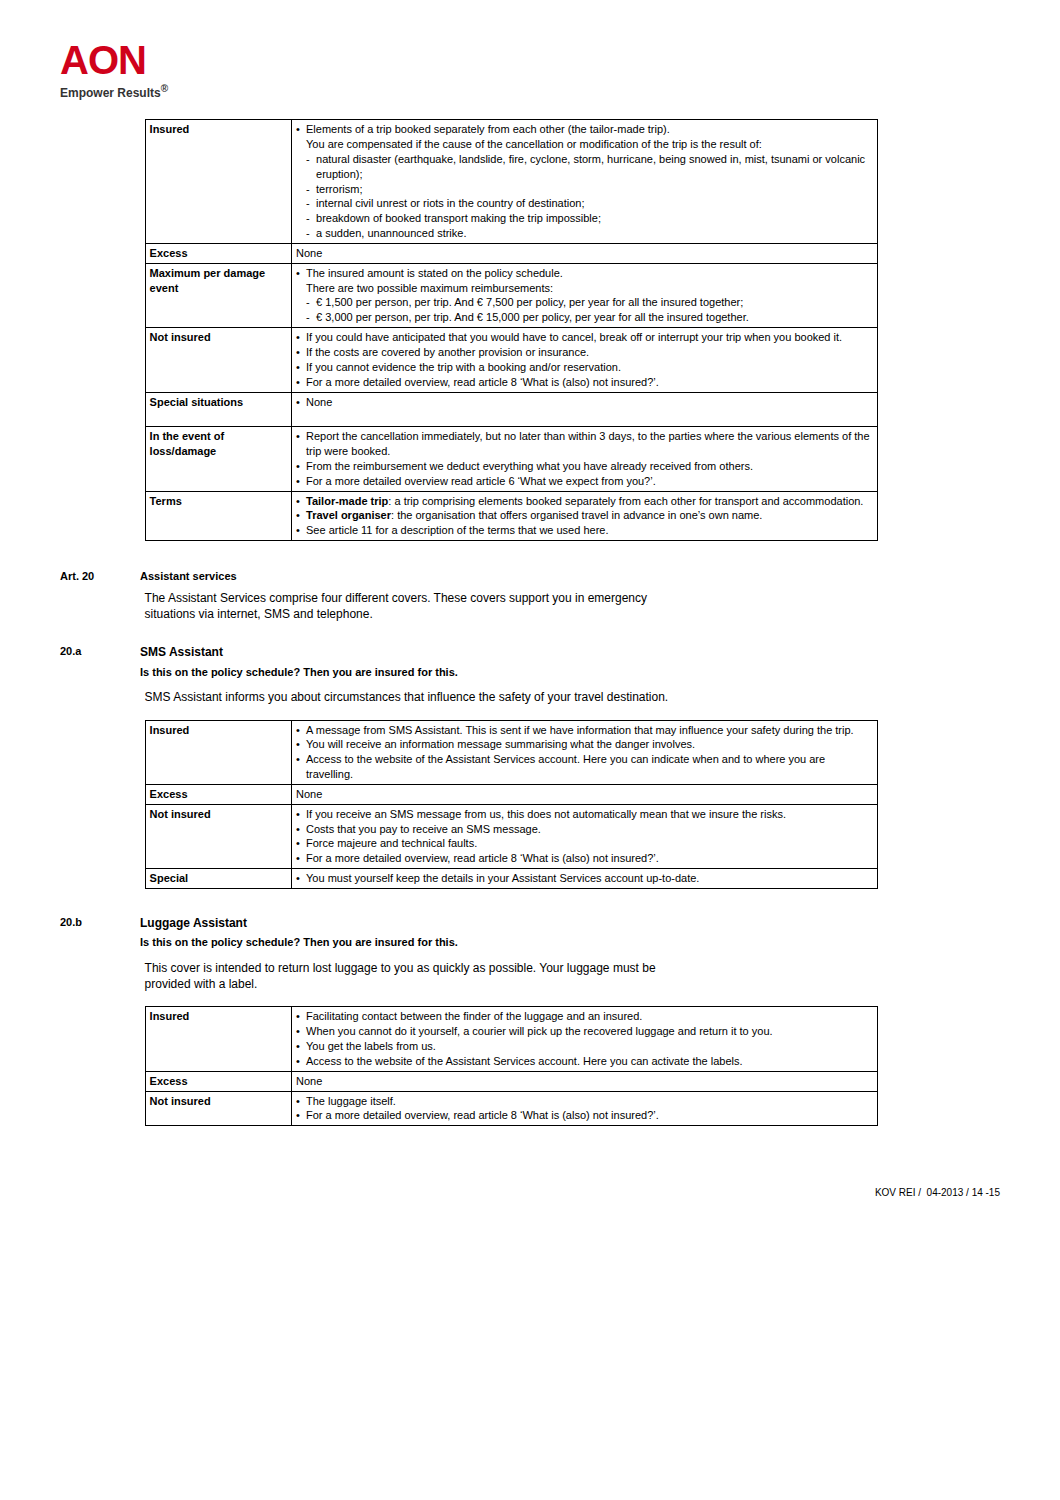AON
Empower Results®
| Insured | Elements of a trip booked separately from each other (the tailor-made trip). You are compensated if the cause of the cancellation or modification of the trip is the result of: natural disaster (earthquake, landslide, fire, cyclone, storm, hurricane, being snowed in, mist, tsunami or volcanic eruption); terrorism; internal civil unrest or riots in the country of destination; breakdown of booked transport making the trip impossible; a sudden, unannounced strike. |
| Excess | None |
| Maximum per damage event | The insured amount is stated on the policy schedule. There are two possible maximum reimbursements: € 1,500 per person, per trip. And € 7,500 per policy, per year for all the insured together; € 3,000 per person, per trip. And € 15,000 per policy, per year for all the insured together. |
| Not insured | If you could have anticipated that you would have to cancel, break off or interrupt your trip when you booked it. If the costs are covered by another provision or insurance. If you cannot evidence the trip with a booking and/or reservation. For a more detailed overview, read article 8 ‘What is (also) not insured?’. |
| Special situations | None |
| In the event of loss/damage | Report the cancellation immediately, but no later than within 3 days, to the parties where the various elements of the trip were booked. From the reimbursement we deduct everything what you have already received from others. For a more detailed overview read article 6 ‘What we expect from you?’. |
| Terms | Tailor-made trip : a trip comprising elements booked separately from each other for transport and accommodation. Travel organiser : the organisation that offers organised travel in advance in one’s own name. See article 11 for a description of the terms that we used here. |
Art. 20
Assistant services
The Assistant Services comprise four different covers. These covers support you in emergency
situations via internet, SMS and telephone.
20.a
SMS Assistant
Is this on the policy schedule? Then you are insured for this.
SMS Assistant informs you about circumstances that influence the safety of your travel destination.
| Insured | A message from SMS Assistant. This is sent if we have information that may influence your safety during the trip. You will receive an information message summarising what the danger involves. Access to the website of the Assistant Services account. Here you can indicate when and to where you are travelling. |
| Excess | None |
| Not insured | If you receive an SMS message from us, this does not automatically mean that we insure the risks. Costs that you pay to receive an SMS message. Force majeure and technical faults. For a more detailed overview, read article 8 ‘What is (also) not insured?’. |
| Special | You must yourself keep the details in your Assistant Services account up-to-date. |
20.b
Luggage Assistant
Is this on the policy schedule? Then you are insured for this.
This cover is intended to return lost luggage to you as quickly as possible. Your luggage must be
provided with a label.
| Insured | Facilitating contact between the finder of the luggage and an insured. When you cannot do it yourself, a courier will pick up the recovered luggage and return it to you. You get the labels from us. Access to the website of the Assistant Services account. Here you can activate the labels. |
| Excess | None |
| Not insured | The luggage itself. For a more detailed overview, read article 8 ‘What is (also) not insured?’. |
KOV REI / 04-2013 / 14 -15